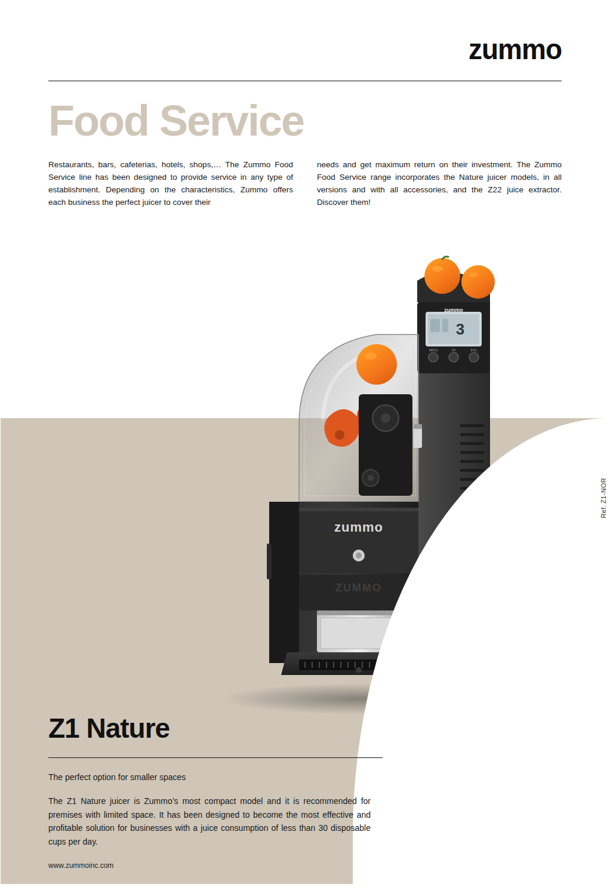zummo
Food Service
Restaurants, bars, cafeterias, hotels, shops,… The Zummo Food Service line has been designed to provide service in any type of establishment. Depending on the characteristics, Zummo offers each business the perfect juicer to cover their
needs and get maximum return on their investment. The Zummo Food Service range incorporates the Nature juicer models, in all versions and with all accessories, and the Z22 juice extractor. Discover them!
Ref. Z1-NOR
zummo 3 MENU OK ESC zummo ZUMMO
Z1 Nature
The perfect option for smaller spaces
The Z1 Nature juicer is Zummo’s most compact model and it is recommended for premises with limited space. It has been designed to become the most effective and profitable solution for businesses with a juice consumption of less than 30 disposable cups per day.
www.zummoinc.com